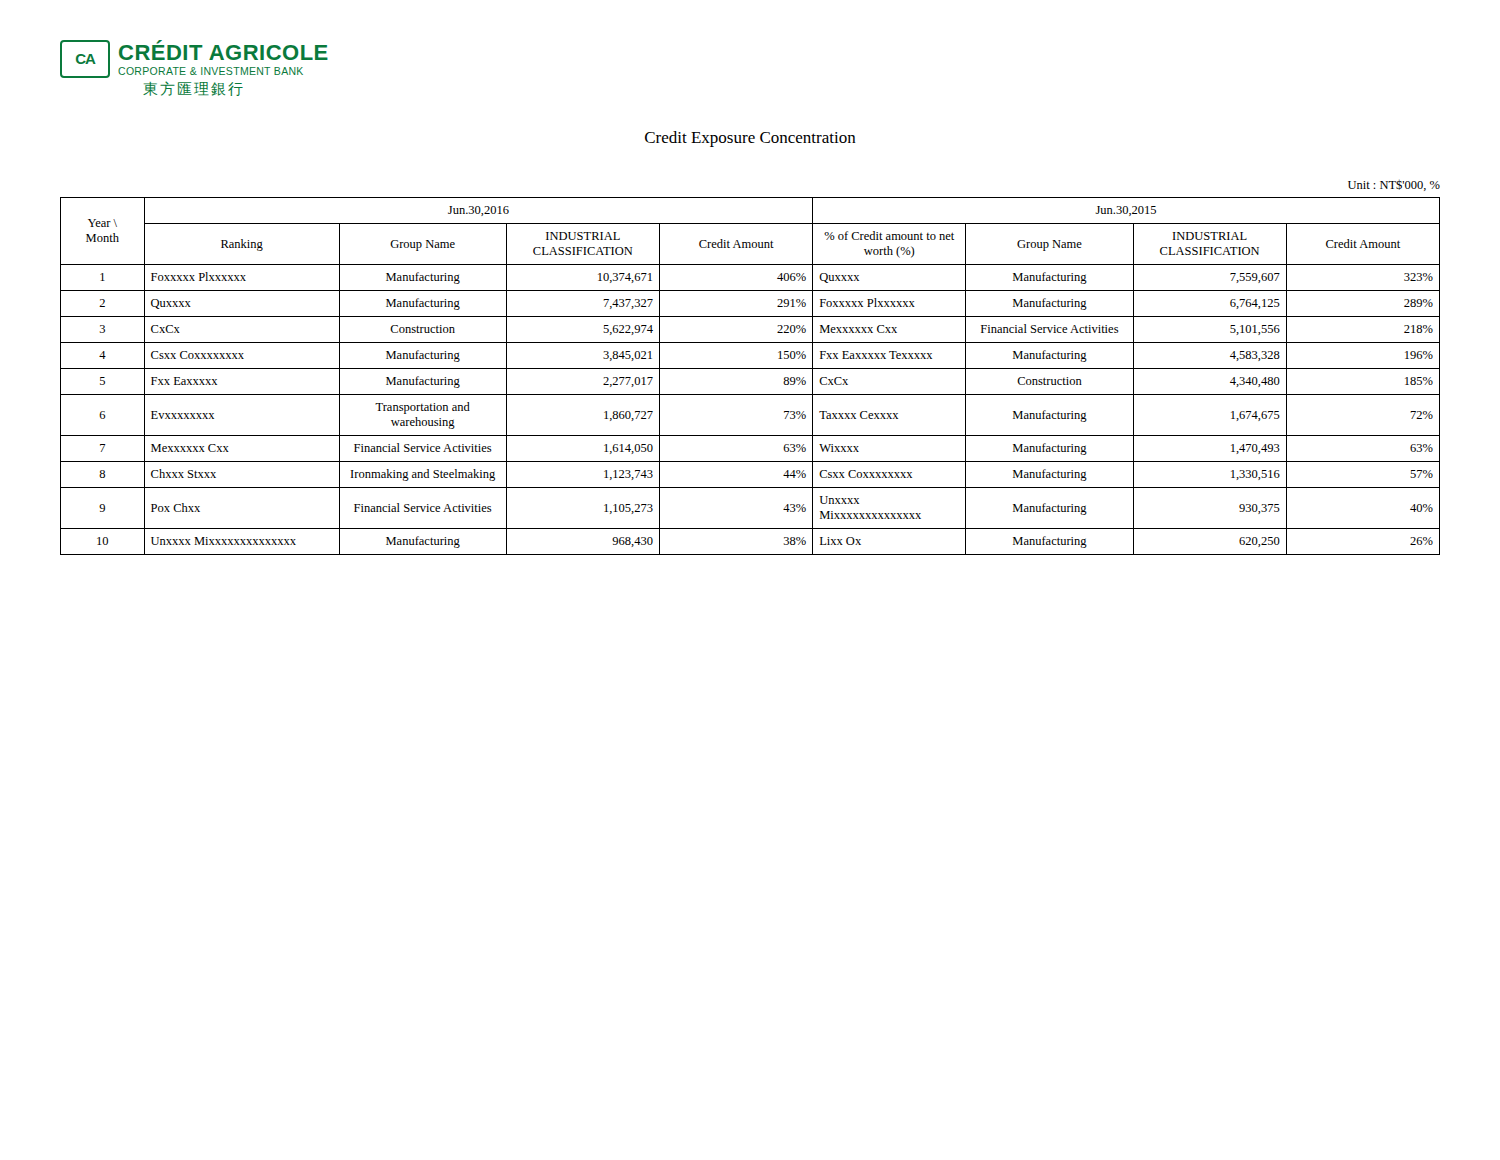CRÉDIT AGRICOLE
CORPORATE & INVESTMENT BANK
東方匯理銀行
Credit Exposure Concentration
Unit : NT$'000, %
| Year \ Month | Jun.30,2016 | Jun.30,2015 |
| --- | --- | --- |
| Ranking | Group Name | INDUSTRIAL CLASSIFICATION | Credit Amount | % of Credit amount to net worth (%) | Group Name | INDUSTRIAL CLASSIFICATION | Credit Amount |
| 1 | Foxxxxx Plxxxxxx | Manufacturing | 10,374,671 | 406% | Quxxxx | Manufacturing | 7,559,607 | 323% |
| 2 | Quxxxx | Manufacturing | 7,437,327 | 291% | Foxxxxx Plxxxxxx | Manufacturing | 6,764,125 | 289% |
| 3 | CxCx | Construction | 5,622,974 | 220% | Mexxxxxx Cxx | Financial Service Activities | 5,101,556 | 218% |
| 4 | Csxx Coxxxxxxxx | Manufacturing | 3,845,021 | 150% | Fxx Eaxxxxx Texxxxx | Manufacturing | 4,583,328 | 196% |
| 5 | Fxx Eaxxxxx | Manufacturing | 2,277,017 | 89% | CxCx | Construction | 4,340,480 | 185% |
| 6 | Evxxxxxxxx | Transportation and warehousing | 1,860,727 | 73% | Taxxxx Cexxxx | Manufacturing | 1,674,675 | 72% |
| 7 | Mexxxxxx Cxx | Financial Service Activities | 1,614,050 | 63% | Wixxxx | Manufacturing | 1,470,493 | 63% |
| 8 | Chxxx Stxxx | Ironmaking and Steelmaking | 1,123,743 | 44% | Csxx Coxxxxxxxx | Manufacturing | 1,330,516 | 57% |
| 9 | Pox Chxx | Financial Service Activities | 1,105,273 | 43% | Unxxxx Mixxxxxxxxxxxxxx | Manufacturing | 930,375 | 40% |
| 10 | Unxxxx Mixxxxxxxxxxxxxx | Manufacturing | 968,430 | 38% | Lixx Ox | Manufacturing | 620,250 | 26% |